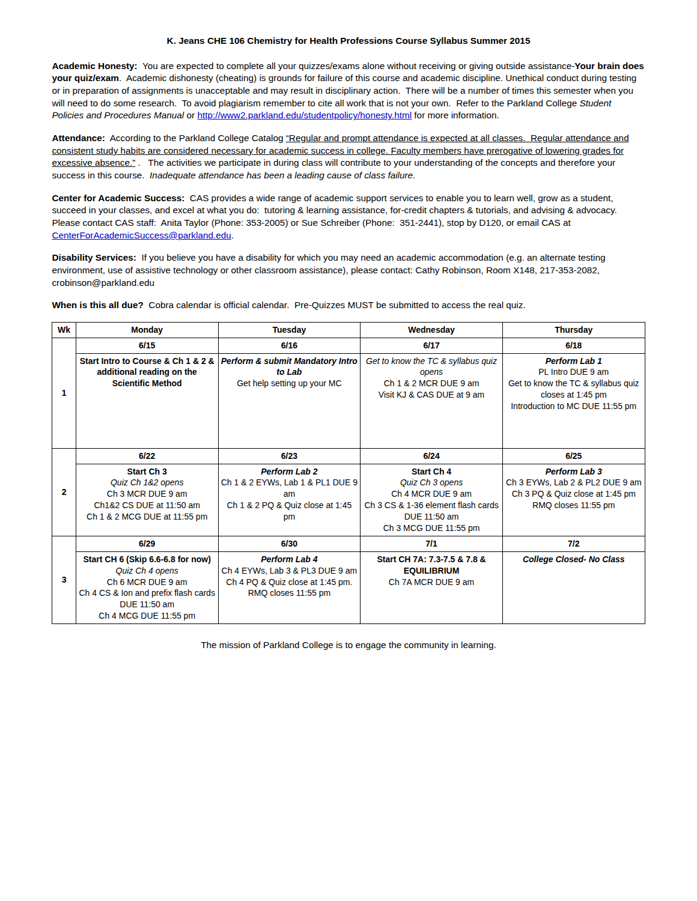K. Jeans CHE 106 Chemistry for Health Professions Course Syllabus Summer 2015
Academic Honesty: You are expected to complete all your quizzes/exams alone without receiving or giving outside assistance-Your brain does your quiz/exam. Academic dishonesty (cheating) is grounds for failure of this course and academic discipline. Unethical conduct during testing or in preparation of assignments is unacceptable and may result in disciplinary action. There will be a number of times this semester when you will need to do some research. To avoid plagiarism remember to cite all work that is not your own. Refer to the Parkland College Student Policies and Procedures Manual or http://www2.parkland.edu/studentpolicy/honesty.html for more information.
Attendance: According to the Parkland College Catalog “Regular and prompt attendance is expected at all classes. Regular attendance and consistent study habits are considered necessary for academic success in college. Faculty members have prerogative of lowering grades for excessive absence.” . The activities we participate in during class will contribute to your understanding of the concepts and therefore your success in this course. Inadequate attendance has been a leading cause of class failure.
Center for Academic Success: CAS provides a wide range of academic support services to enable you to learn well, grow as a student, succeed in your classes, and excel at what you do: tutoring & learning assistance, for-credit chapters & tutorials, and advising & advocacy. Please contact CAS staff: Anita Taylor (Phone: 353-2005) or Sue Schreiber (Phone: 351-2441), stop by D120, or email CAS at CenterForAcademicSuccess@parkland.edu.
Disability Services: If you believe you have a disability for which you may need an academic accommodation (e.g. an alternate testing environment, use of assistive technology or other classroom assistance), please contact: Cathy Robinson, Room X148, 217-353-2082, crobinson@parkland.edu
When is this all due? Cobra calendar is official calendar. Pre-Quizzes MUST be submitted to access the real quiz.
| Wk | Monday | Tuesday | Wednesday | Thursday |
| --- | --- | --- | --- | --- |
| 1 | 6/15 | 6/16 | 6/17 | 6/18 |
| Start Intro to Course & Ch 1 & 2 & additional reading on the Scientific Method | Perform & submit Mandatory Intro to Lab Get help setting up your MC | Get to know the TC & syllabus quiz opens Ch 1 & 2 MCR DUE 9 am Visit KJ & CAS DUE at 9 am | Perform Lab 1 PL Intro DUE 9 am Get to know the TC & syllabus quiz closes at 1:45 pm Introduction to MC DUE 11:55 pm |
| 2 | 6/22 | 6/23 | 6/24 | 6/25 |
| Start Ch 3 Quiz Ch 1&2 opens Ch 3 MCR DUE 9 am Ch1&2 CS DUE at 11:50 am Ch 1 & 2 MCG DUE at 11:55 pm | Perform Lab 2 Ch 1 & 2 EYWs, Lab 1 & PL1 DUE 9 am Ch 1 & 2 PQ & Quiz close at 1:45 pm | Start Ch 4 Quiz Ch 3 opens Ch 4 MCR DUE 9 am Ch 3 CS & 1-36 element flash cards DUE 11:50 am Ch 3 MCG DUE 11:55 pm | Perform Lab 3 Ch 3 EYWs, Lab 2 & PL2 DUE 9 am Ch 3 PQ & Quiz close at 1:45 pm RMQ closes 11:55 pm |
| 3 | 6/29 | 6/30 | 7/1 | 7/2 |
| Start CH 6 (Skip 6.6-6.8 for now) Quiz Ch 4 opens Ch 6 MCR DUE 9 am Ch 4 CS & Ion and prefix flash cards DUE 11:50 am Ch 4 MCG DUE 11:55 pm | Perform Lab 4 Ch 4 EYWs, Lab 3 & PL3 DUE 9 am Ch 4 PQ & Quiz close at 1:45 pm. RMQ closes 11:55 pm | Start CH 7A: 7.3-7.5 & 7.8 & EQUILIBRIUM Ch 7A MCR DUE 9 am | College Closed- No Class |
The mission of Parkland College is to engage the community in learning.